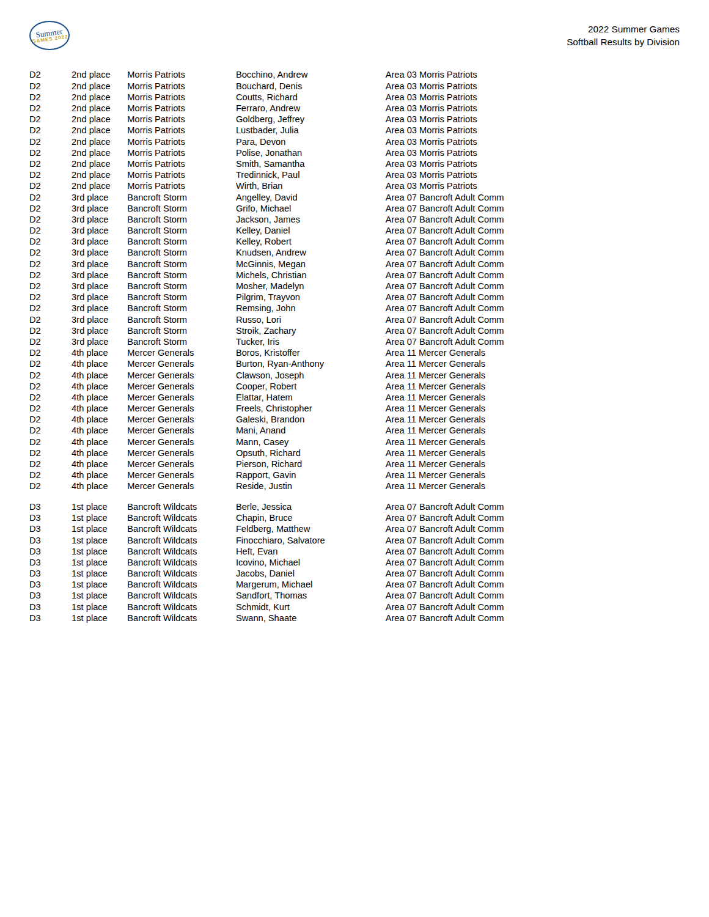SummerGAMES 2022
2022 Summer Games
Softball Results by Division
| D2 | 2nd place | Morris Patriots | Bocchino, Andrew | Area 03 Morris Patriots |
| D2 | 2nd place | Morris Patriots | Bouchard, Denis | Area 03 Morris Patriots |
| D2 | 2nd place | Morris Patriots | Coutts, Richard | Area 03 Morris Patriots |
| D2 | 2nd place | Morris Patriots | Ferraro, Andrew | Area 03 Morris Patriots |
| D2 | 2nd place | Morris Patriots | Goldberg, Jeffrey | Area 03 Morris Patriots |
| D2 | 2nd place | Morris Patriots | Lustbader, Julia | Area 03 Morris Patriots |
| D2 | 2nd place | Morris Patriots | Para, Devon | Area 03 Morris Patriots |
| D2 | 2nd place | Morris Patriots | Polise, Jonathan | Area 03 Morris Patriots |
| D2 | 2nd place | Morris Patriots | Smith, Samantha | Area 03 Morris Patriots |
| D2 | 2nd place | Morris Patriots | Tredinnick, Paul | Area 03 Morris Patriots |
| D2 | 2nd place | Morris Patriots | Wirth, Brian | Area 03 Morris Patriots |
| D2 | 3rd place | Bancroft Storm | Angelley, David | Area 07 Bancroft Adult Comm |
| D2 | 3rd place | Bancroft Storm | Grifo, Michael | Area 07 Bancroft Adult Comm |
| D2 | 3rd place | Bancroft Storm | Jackson, James | Area 07 Bancroft Adult Comm |
| D2 | 3rd place | Bancroft Storm | Kelley, Daniel | Area 07 Bancroft Adult Comm |
| D2 | 3rd place | Bancroft Storm | Kelley, Robert | Area 07 Bancroft Adult Comm |
| D2 | 3rd place | Bancroft Storm | Knudsen, Andrew | Area 07 Bancroft Adult Comm |
| D2 | 3rd place | Bancroft Storm | McGinnis, Megan | Area 07 Bancroft Adult Comm |
| D2 | 3rd place | Bancroft Storm | Michels, Christian | Area 07 Bancroft Adult Comm |
| D2 | 3rd place | Bancroft Storm | Mosher, Madelyn | Area 07 Bancroft Adult Comm |
| D2 | 3rd place | Bancroft Storm | Pilgrim, Trayvon | Area 07 Bancroft Adult Comm |
| D2 | 3rd place | Bancroft Storm | Remsing, John | Area 07 Bancroft Adult Comm |
| D2 | 3rd place | Bancroft Storm | Russo, Lori | Area 07 Bancroft Adult Comm |
| D2 | 3rd place | Bancroft Storm | Stroik, Zachary | Area 07 Bancroft Adult Comm |
| D2 | 3rd place | Bancroft Storm | Tucker, Iris | Area 07 Bancroft Adult Comm |
| D2 | 4th place | Mercer Generals | Boros, Kristoffer | Area 11 Mercer Generals |
| D2 | 4th place | Mercer Generals | Burton, Ryan-Anthony | Area 11 Mercer Generals |
| D2 | 4th place | Mercer Generals | Clawson, Joseph | Area 11 Mercer Generals |
| D2 | 4th place | Mercer Generals | Cooper, Robert | Area 11 Mercer Generals |
| D2 | 4th place | Mercer Generals | Elattar, Hatem | Area 11 Mercer Generals |
| D2 | 4th place | Mercer Generals | Freels, Christopher | Area 11 Mercer Generals |
| D2 | 4th place | Mercer Generals | Galeski, Brandon | Area 11 Mercer Generals |
| D2 | 4th place | Mercer Generals | Mani, Anand | Area 11 Mercer Generals |
| D2 | 4th place | Mercer Generals | Mann, Casey | Area 11 Mercer Generals |
| D2 | 4th place | Mercer Generals | Opsuth, Richard | Area 11 Mercer Generals |
| D2 | 4th place | Mercer Generals | Pierson, Richard | Area 11 Mercer Generals |
| D2 | 4th place | Mercer Generals | Rapport, Gavin | Area 11 Mercer Generals |
| D2 | 4th place | Mercer Generals | Reside, Justin | Area 11 Mercer Generals |
| D3 | 1st place | Bancroft Wildcats | Berle, Jessica | Area 07 Bancroft Adult Comm |
| D3 | 1st place | Bancroft Wildcats | Chapin, Bruce | Area 07 Bancroft Adult Comm |
| D3 | 1st place | Bancroft Wildcats | Feldberg, Matthew | Area 07 Bancroft Adult Comm |
| D3 | 1st place | Bancroft Wildcats | Finocchiaro, Salvatore | Area 07 Bancroft Adult Comm |
| D3 | 1st place | Bancroft Wildcats | Heft, Evan | Area 07 Bancroft Adult Comm |
| D3 | 1st place | Bancroft Wildcats | Icovino, Michael | Area 07 Bancroft Adult Comm |
| D3 | 1st place | Bancroft Wildcats | Jacobs, Daniel | Area 07 Bancroft Adult Comm |
| D3 | 1st place | Bancroft Wildcats | Margerum, Michael | Area 07 Bancroft Adult Comm |
| D3 | 1st place | Bancroft Wildcats | Sandfort, Thomas | Area 07 Bancroft Adult Comm |
| D3 | 1st place | Bancroft Wildcats | Schmidt, Kurt | Area 07 Bancroft Adult Comm |
| D3 | 1st place | Bancroft Wildcats | Swann, Shaate | Area 07 Bancroft Adult Comm |